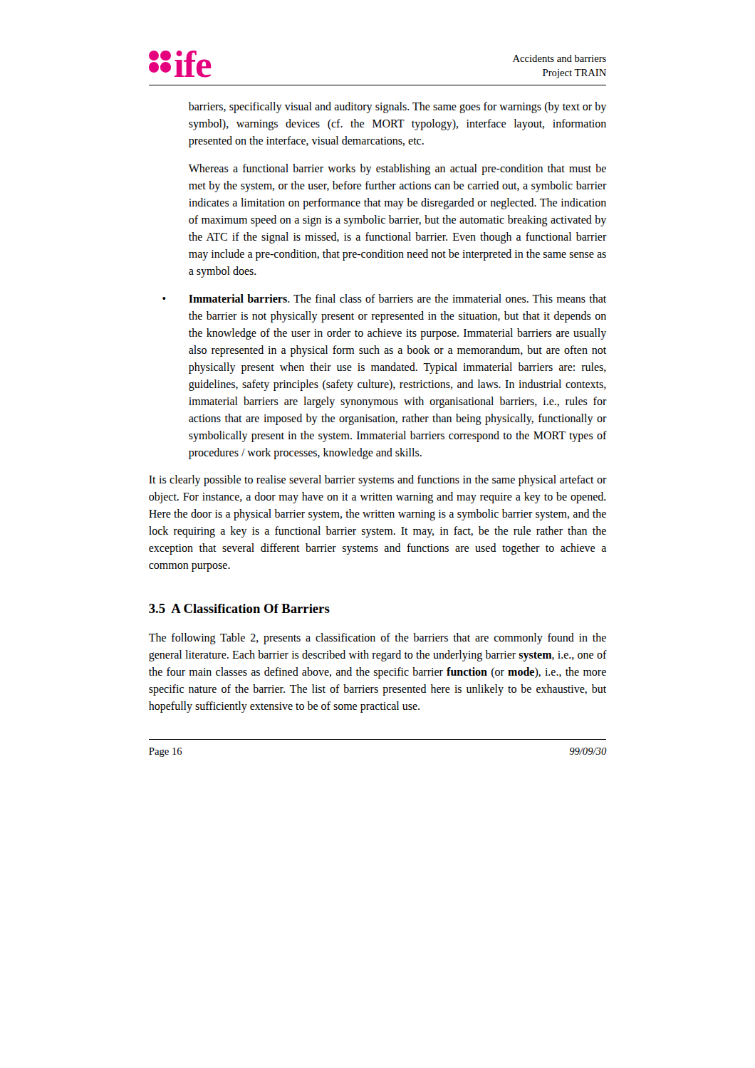ife
Accidents and barriers
Project TRAIN
barriers, specifically visual and auditory signals. The same goes for warnings (by text or by symbol), warnings devices (cf. the MORT typology), interface layout, information presented on the interface, visual demarcations, etc.
Whereas a functional barrier works by establishing an actual pre-condition that must be met by the system, or the user, before further actions can be carried out, a symbolic barrier indicates a limitation on performance that may be disregarded or neglected. The indication of maximum speed on a sign is a symbolic barrier, but the automatic breaking activated by the ATC if the signal is missed, is a functional barrier. Even though a functional barrier may include a pre-condition, that pre-condition need not be interpreted in the same sense as a symbol does.
Immaterial barriers. The final class of barriers are the immaterial ones. This means that the barrier is not physically present or represented in the situation, but that it depends on the knowledge of the user in order to achieve its purpose. Immaterial barriers are usually also represented in a physical form such as a book or a memorandum, but are often not physically present when their use is mandated. Typical immaterial barriers are: rules, guidelines, safety principles (safety culture), restrictions, and laws. In industrial contexts, immaterial barriers are largely synonymous with organisational barriers, i.e., rules for actions that are imposed by the organisation, rather than being physically, functionally or symbolically present in the system. Immaterial barriers correspond to the MORT types of procedures / work processes, knowledge and skills.
It is clearly possible to realise several barrier systems and functions in the same physical artefact or object. For instance, a door may have on it a written warning and may require a key to be opened. Here the door is a physical barrier system, the written warning is a symbolic barrier system, and the lock requiring a key is a functional barrier system. It may, in fact, be the rule rather than the exception that several different barrier systems and functions are used together to achieve a common purpose.
3.5 A Classification Of Barriers
The following Table 2, presents a classification of the barriers that are commonly found in the general literature. Each barrier is described with regard to the underlying barrier system, i.e., one of the four main classes as defined above, and the specific barrier function (or mode), i.e., the more specific nature of the barrier. The list of barriers presented here is unlikely to be exhaustive, but hopefully sufficiently extensive to be of some practical use.
Page 16
99/09/30